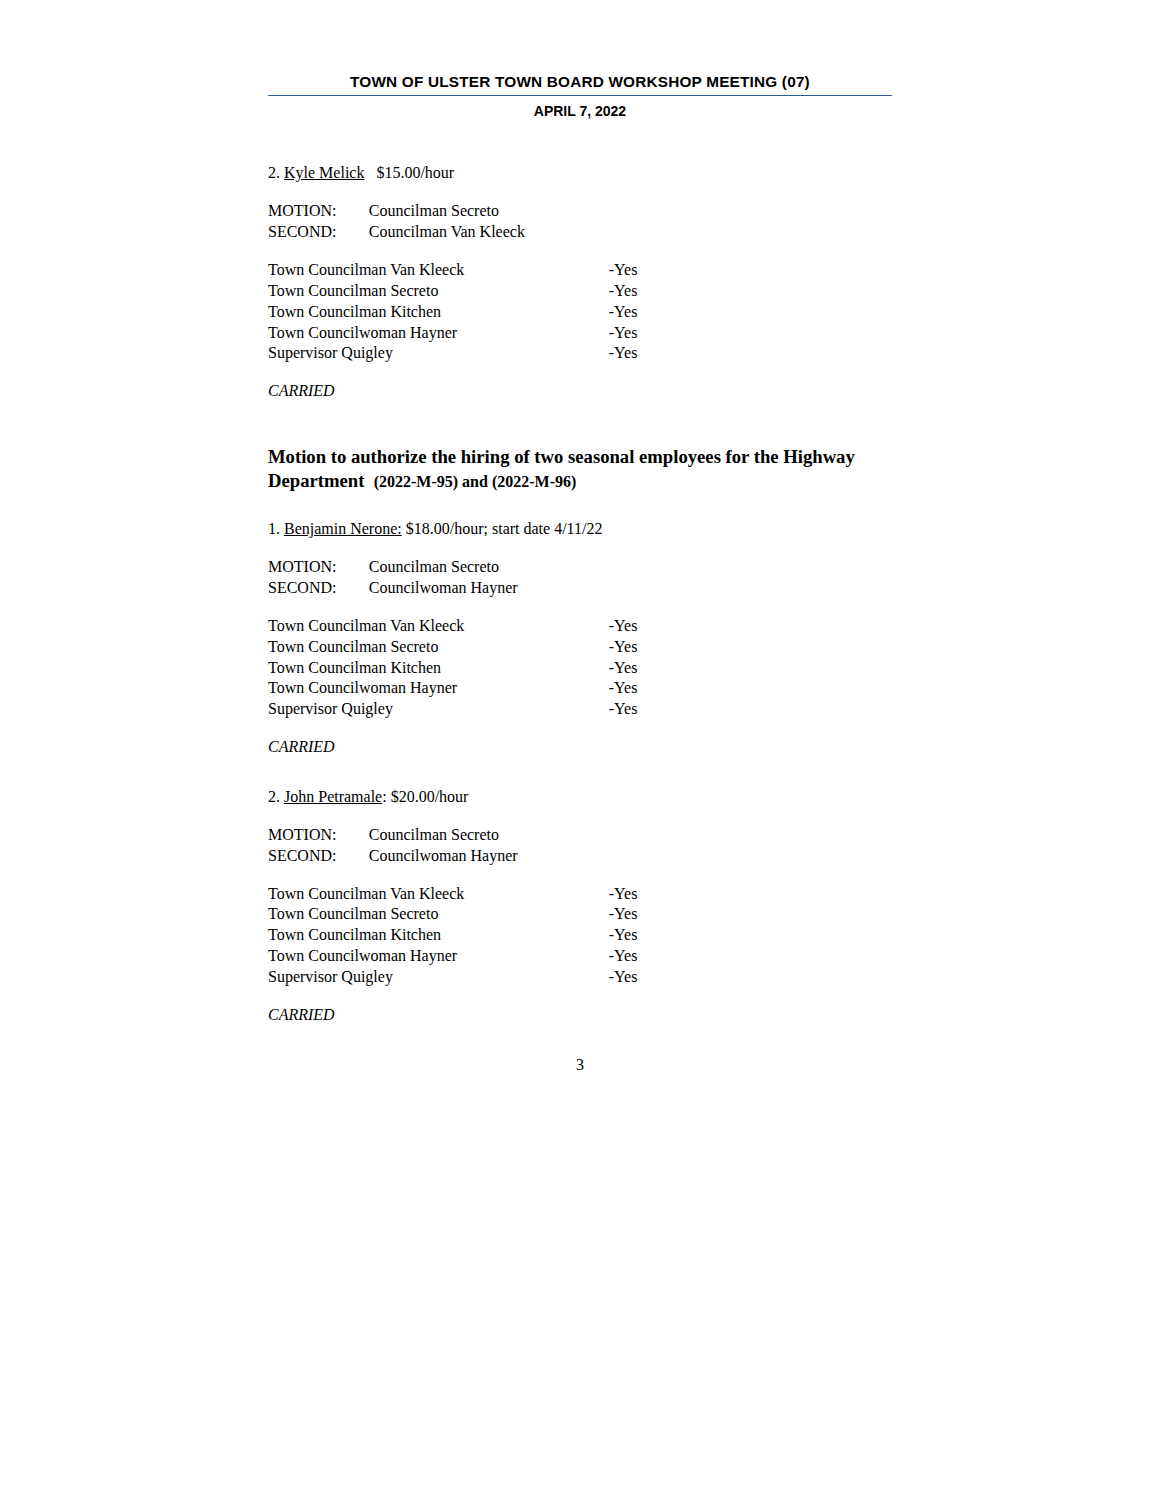TOWN OF ULSTER TOWN BOARD WORKSHOP MEETING (07)
APRIL 7, 2022
2. Kyle Melick $15.00/hour
MOTION: Councilman Secreto
SECOND: Councilman Van Kleeck
| Town Councilman Van Kleeck | -Yes |
| Town Councilman Secreto | -Yes |
| Town Councilman Kitchen | -Yes |
| Town Councilwoman Hayner | -Yes |
| Supervisor Quigley | -Yes |
CARRIED
Motion to authorize the hiring of two seasonal employees for the Highway Department (2022-M-95) and (2022-M-96)
1. Benjamin Nerone: $18.00/hour; start date 4/11/22
MOTION: Councilman Secreto
SECOND: Councilwoman Hayner
| Town Councilman Van Kleeck | -Yes |
| Town Councilman Secreto | -Yes |
| Town Councilman Kitchen | -Yes |
| Town Councilwoman Hayner | -Yes |
| Supervisor Quigley | -Yes |
CARRIED
2. John Petramale: $20.00/hour
MOTION: Councilman Secreto
SECOND: Councilwoman Hayner
| Town Councilman Van Kleeck | -Yes |
| Town Councilman Secreto | -Yes |
| Town Councilman Kitchen | -Yes |
| Town Councilwoman Hayner | -Yes |
| Supervisor Quigley | -Yes |
CARRIED
3